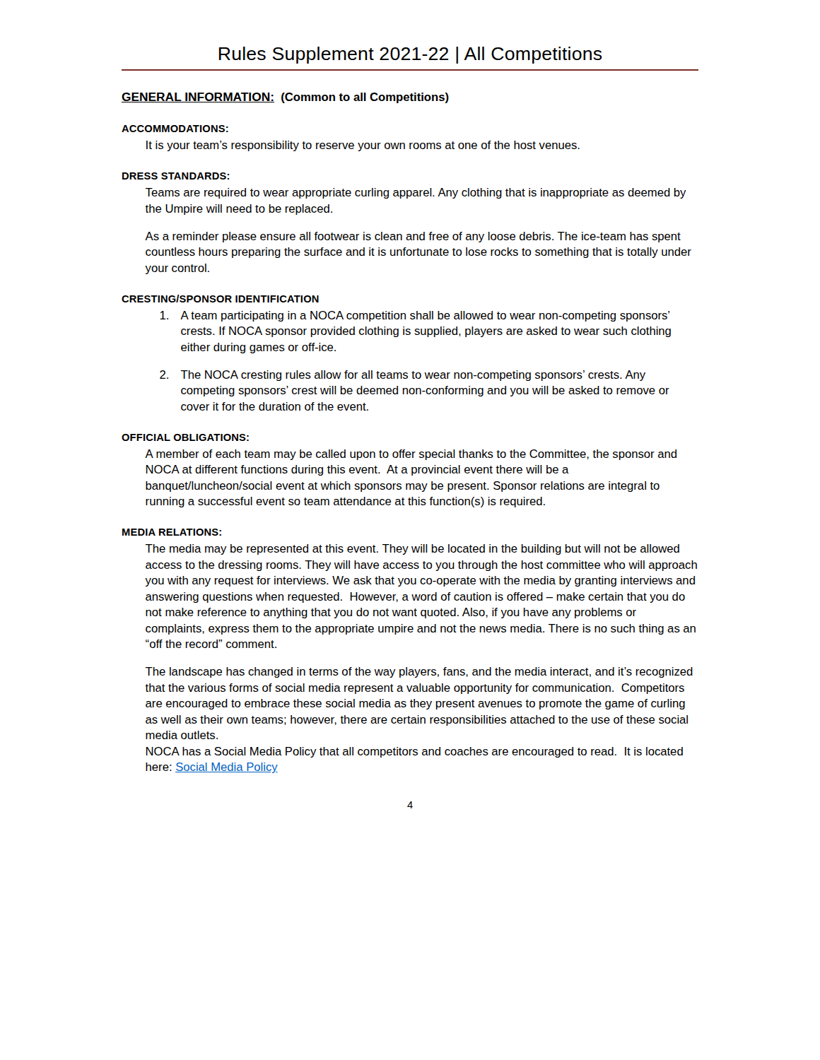Rules Supplement 2021-22 | All Competitions
GENERAL INFORMATION:
(Common to all Competitions)
ACCOMMODATIONS:
It is your team’s responsibility to reserve your own rooms at one of the host venues.
DRESS STANDARDS:
Teams are required to wear appropriate curling apparel. Any clothing that is inappropriate as deemed by the Umpire will need to be replaced.
As a reminder please ensure all footwear is clean and free of any loose debris. The ice-team has spent countless hours preparing the surface and it is unfortunate to lose rocks to something that is totally under your control.
CRESTING/SPONSOR IDENTIFICATION
A team participating in a NOCA competition shall be allowed to wear non-competing sponsors’ crests. If NOCA sponsor provided clothing is supplied, players are asked to wear such clothing either during games or off-ice.
The NOCA cresting rules allow for all teams to wear non-competing sponsors’ crests. Any competing sponsors’ crest will be deemed non-conforming and you will be asked to remove or cover it for the duration of the event.
OFFICIAL OBLIGATIONS:
A member of each team may be called upon to offer special thanks to the Committee, the sponsor and NOCA at different functions during this event. At a provincial event there will be a banquet/luncheon/social event at which sponsors may be present. Sponsor relations are integral to running a successful event so team attendance at this function(s) is required.
MEDIA RELATIONS:
The media may be represented at this event. They will be located in the building but will not be allowed access to the dressing rooms. They will have access to you through the host committee who will approach you with any request for interviews. We ask that you co-operate with the media by granting interviews and answering questions when requested. However, a word of caution is offered – make certain that you do not make reference to anything that you do not want quoted. Also, if you have any problems or complaints, express them to the appropriate umpire and not the news media. There is no such thing as an “off the record” comment.
The landscape has changed in terms of the way players, fans, and the media interact, and it’s recognized that the various forms of social media represent a valuable opportunity for communication. Competitors are encouraged to embrace these social media as they present avenues to promote the game of curling as well as their own teams; however, there are certain responsibilities attached to the use of these social media outlets.
NOCA has a Social Media Policy that all competitors and coaches are encouraged to read. It is located here: Social Media Policy
4